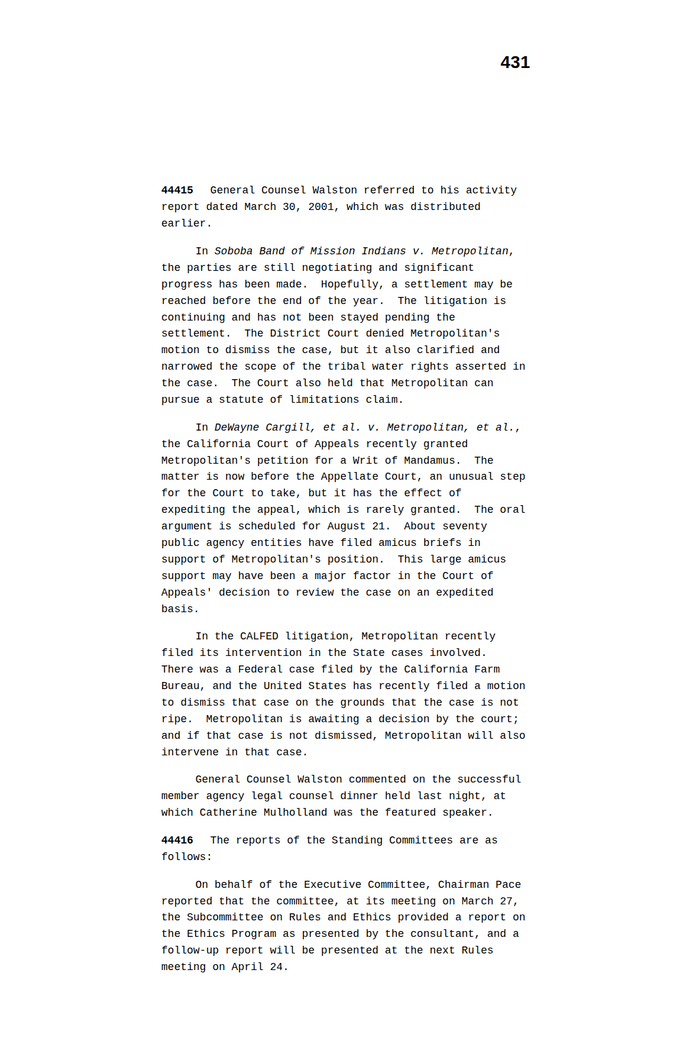431
44415 General Counsel Walston referred to his activity report dated March 30, 2001, which was distributed earlier.
In Soboba Band of Mission Indians v. Metropolitan, the parties are still negotiating and significant progress has been made. Hopefully, a settlement may be reached before the end of the year. The litigation is continuing and has not been stayed pending the settlement. The District Court denied Metropolitan's motion to dismiss the case, but it also clarified and narrowed the scope of the tribal water rights asserted in the case. The Court also held that Metropolitan can pursue a statute of limitations claim.
In DeWayne Cargill, et al. v. Metropolitan, et al., the California Court of Appeals recently granted Metropolitan's petition for a Writ of Mandamus. The matter is now before the Appellate Court, an unusual step for the Court to take, but it has the effect of expediting the appeal, which is rarely granted. The oral argument is scheduled for August 21. About seventy public agency entities have filed amicus briefs in support of Metropolitan's position. This large amicus support may have been a major factor in the Court of Appeals' decision to review the case on an expedited basis.
In the CALFED litigation, Metropolitan recently filed its intervention in the State cases involved. There was a Federal case filed by the California Farm Bureau, and the United States has recently filed a motion to dismiss that case on the grounds that the case is not ripe. Metropolitan is awaiting a decision by the court; and if that case is not dismissed, Metropolitan will also intervene in that case.
General Counsel Walston commented on the successful member agency legal counsel dinner held last night, at which Catherine Mulholland was the featured speaker.
44416 The reports of the Standing Committees are as follows:
On behalf of the Executive Committee, Chairman Pace reported that the committee, at its meeting on March 27, the Subcommittee on Rules and Ethics provided a report on the Ethics Program as presented by the consultant, and a follow-up report will be presented at the next Rules meeting on April 24.